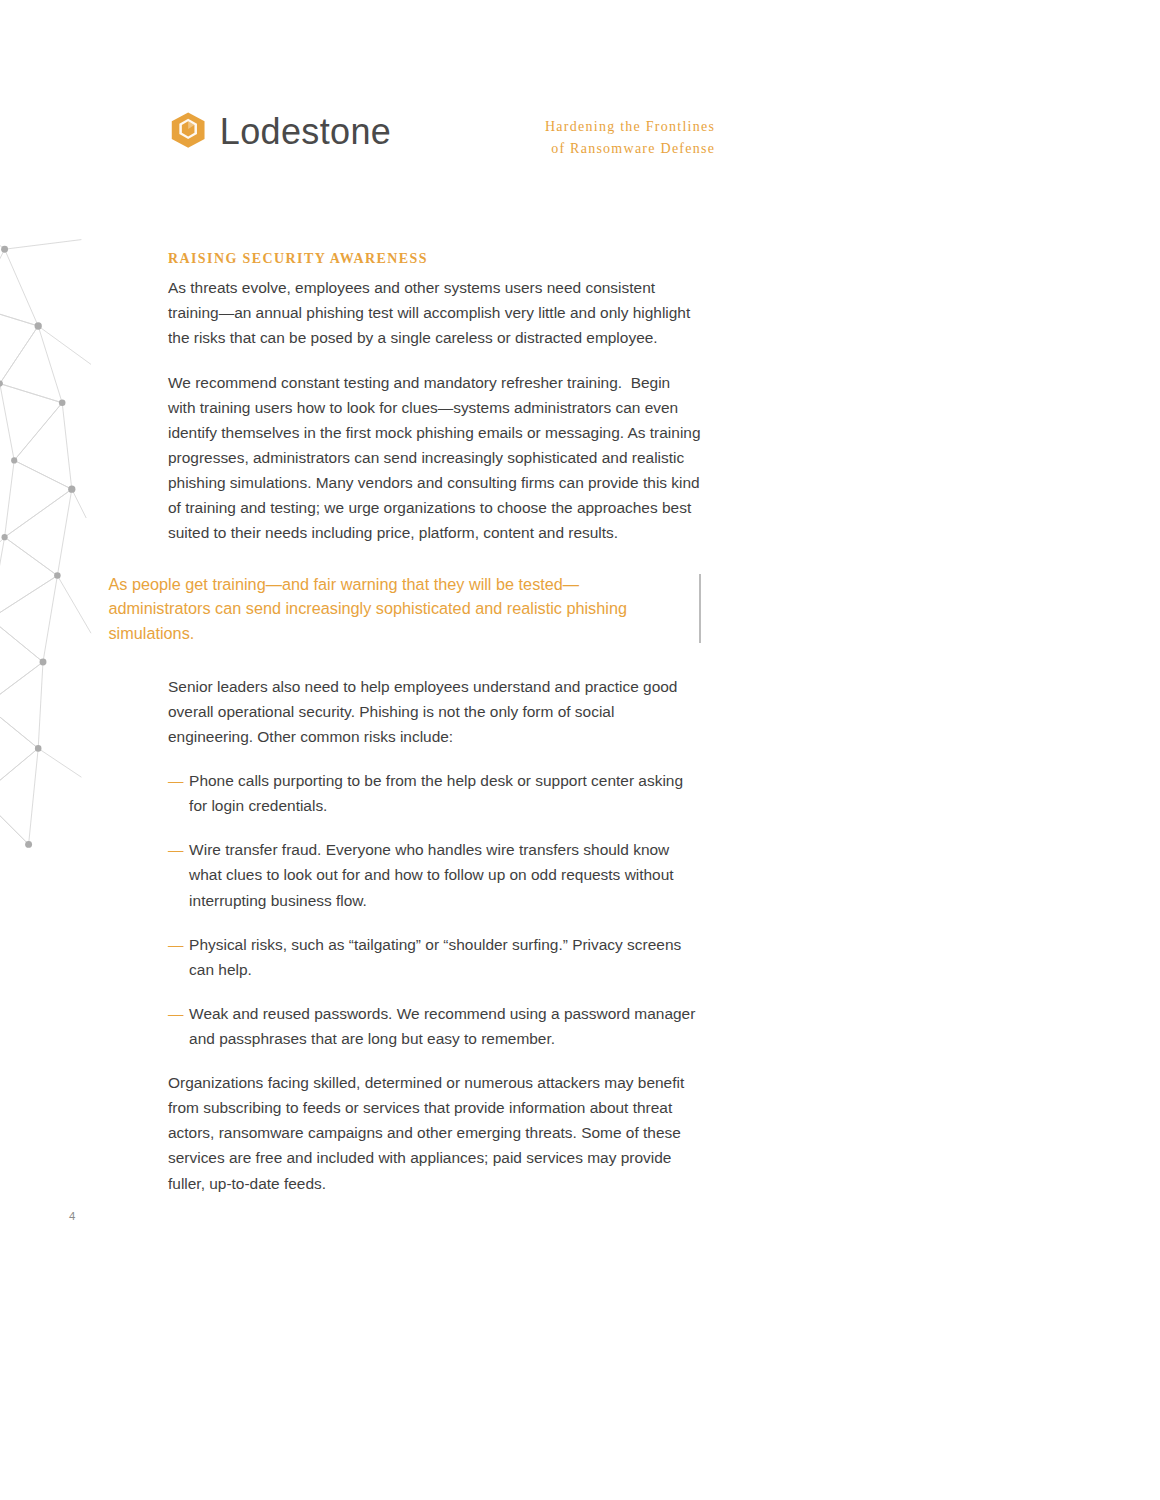Lodestone
Hardening the Frontlines
of Ransomware Defense
RAISING SECURITY AWARENESS
As threats evolve, employees and other systems users need consistent training—an annual phishing test will accomplish very little and only highlight the risks that can be posed by a single careless or distracted employee.
We recommend constant testing and mandatory refresher training. Begin with training users how to look for clues—systems administrators can even identify themselves in the first mock phishing emails or messaging. As training progresses, administrators can send increasingly sophisticated and realistic phishing simulations. Many vendors and consulting firms can provide this kind of training and testing; we urge organizations to choose the approaches best suited to their needs including price, platform, content and results.
As people get training—and fair warning that they will be tested—administrators can send increasingly sophisticated and realistic phishing simulations.
Senior leaders also need to help employees understand and practice good overall operational security. Phishing is not the only form of social engineering. Other common risks include:
Phone calls purporting to be from the help desk or support center asking for login credentials.
Wire transfer fraud. Everyone who handles wire transfers should know what clues to look out for and how to follow up on odd requests without interrupting business flow.
Physical risks, such as “tailgating” or “shoulder surfing.” Privacy screens can help.
Weak and reused passwords. We recommend using a password manager and passphrases that are long but easy to remember.
Organizations facing skilled, determined or numerous attackers may benefit from subscribing to feeds or services that provide information about threat actors, ransomware campaigns and other emerging threats. Some of these services are free and included with appliances; paid services may provide fuller, up-to-date feeds.
4